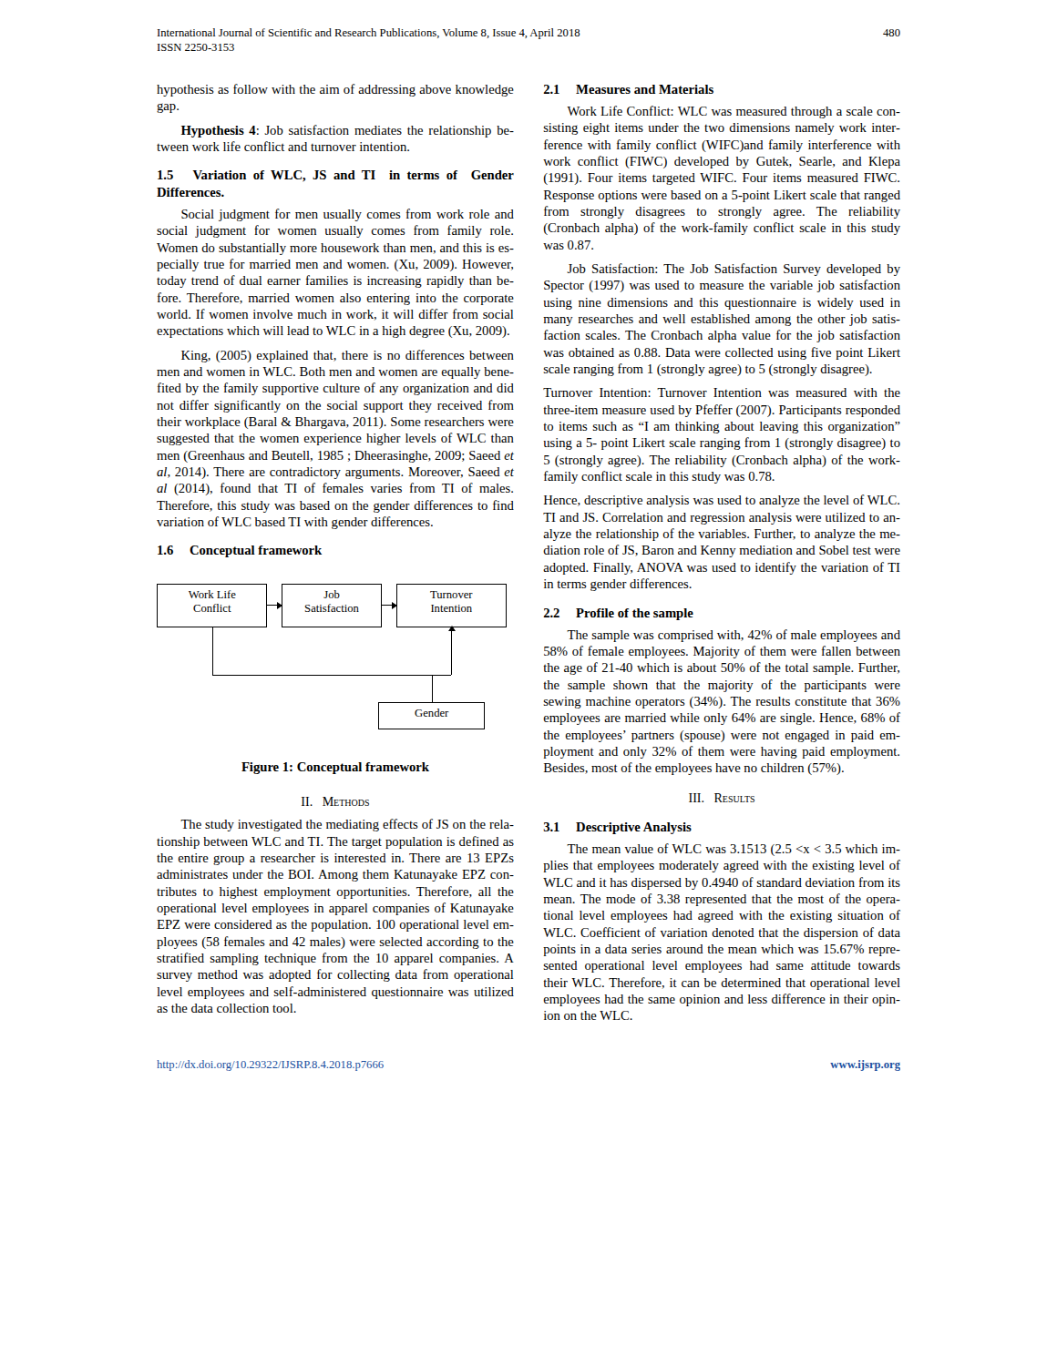International Journal of Scientific and Research Publications, Volume 8, Issue 4, April 2018
ISSN 2250-3153
480
hypothesis as follow with the aim of addressing above knowledge gap.
Hypothesis 4: Job satisfaction mediates the relationship between work life conflict and turnover intention.
1.5 Variation of WLC, JS and TI in terms of Gender Differences.
Social judgment for men usually comes from work role and social judgment for women usually comes from family role. Women do substantially more housework than men, and this is especially true for married men and women. (Xu, 2009). However, today trend of dual earner families is increasing rapidly than before. Therefore, married women also entering into the corporate world. If women involve much in work, it will differ from social expectations which will lead to WLC in a high degree (Xu, 2009).
King, (2005) explained that, there is no differences between men and women in WLC. Both men and women are equally benefited by the family supportive culture of any organization and did not differ significantly on the social support they received from their workplace (Baral & Bhargava, 2011). Some researchers were suggested that the women experience higher levels of WLC than men (Greenhaus and Beutell, 1985 ; Dheerasinghe, 2009; Saeed et al, 2014). There are contradictory arguments. Moreover, Saeed et al (2014), found that TI of females varies from TI of males. Therefore, this study was based on the gender differences to find variation of WLC based TI with gender differences.
1.6 Conceptual framework
Work Life
Conflict
Job
Satisfaction
Turnover
Intention
Gender
Figure 1: Conceptual framework
II. Methods
The study investigated the mediating effects of JS on the relationship between WLC and TI. The target population is defined as the entire group a researcher is interested in. There are 13 EPZs administrates under the BOI. Among them Katunayake EPZ contributes to highest employment opportunities. Therefore, all the operational level employees in apparel companies of Katunayake EPZ were considered as the population. 100 operational level employees (58 females and 42 males) were selected according to the stratified sampling technique from the 10 apparel companies. A survey method was adopted for collecting data from operational level employees and self-administered questionnaire was utilized as the data collection tool.
2.1 Measures and Materials
Work Life Conflict: WLC was measured through a scale consisting eight items under the two dimensions namely work interference with family conflict (WIFC)and family interference with work conflict (FIWC) developed by Gutek, Searle, and Klepa (1991). Four items targeted WIFC. Four items measured FIWC. Response options were based on a 5-point Likert scale that ranged from strongly disagrees to strongly agree. The reliability (Cronbach alpha) of the work-family conflict scale in this study was 0.87.
Job Satisfaction: The Job Satisfaction Survey developed by Spector (1997) was used to measure the variable job satisfaction using nine dimensions and this questionnaire is widely used in many researches and well established among the other job satisfaction scales. The Cronbach alpha value for the job satisfaction was obtained as 0.88. Data were collected using five point Likert scale ranging from 1 (strongly agree) to 5 (strongly disagree).
Turnover Intention: Turnover Intention was measured with the three-item measure used by Pfeffer (2007). Participants responded to items such as “I am thinking about leaving this organization” using a 5- point Likert scale ranging from 1 (strongly disagree) to 5 (strongly agree). The reliability (Cronbach alpha) of the work-family conflict scale in this study was 0.78.
Hence, descriptive analysis was used to analyze the level of WLC. TI and JS. Correlation and regression analysis were utilized to analyze the relationship of the variables. Further, to analyze the mediation role of JS, Baron and Kenny mediation and Sobel test were adopted. Finally, ANOVA was used to identify the variation of TI in terms gender differences.
2.2 Profile of the sample
The sample was comprised with, 42% of male employees and 58% of female employees. Majority of them were fallen between the age of 21-40 which is about 50% of the total sample. Further, the sample shown that the majority of the participants were sewing machine operators (34%). The results constitute that 36% employees are married while only 64% are single. Hence, 68% of the employees’ partners (spouse) were not engaged in paid employment and only 32% of them were having paid employment. Besides, most of the employees have no children (57%).
III. Results
3.1 Descriptive Analysis
The mean value of WLC was 3.1513 (2.5 <x < 3.5 which implies that employees moderately agreed with the existing level of WLC and it has dispersed by 0.4940 of standard deviation from its mean. The mode of 3.38 represented that the most of the operational level employees had agreed with the existing situation of WLC. Coefficient of variation denoted that the dispersion of data points in a data series around the mean which was 15.67% represented operational level employees had same attitude towards their WLC. Therefore, it can be determined that operational level employees had the same opinion and less difference in their opinion on the WLC.
http://dx.doi.org/10.29322/IJSRP.8.4.2018.p7666
www.ijsrp.org